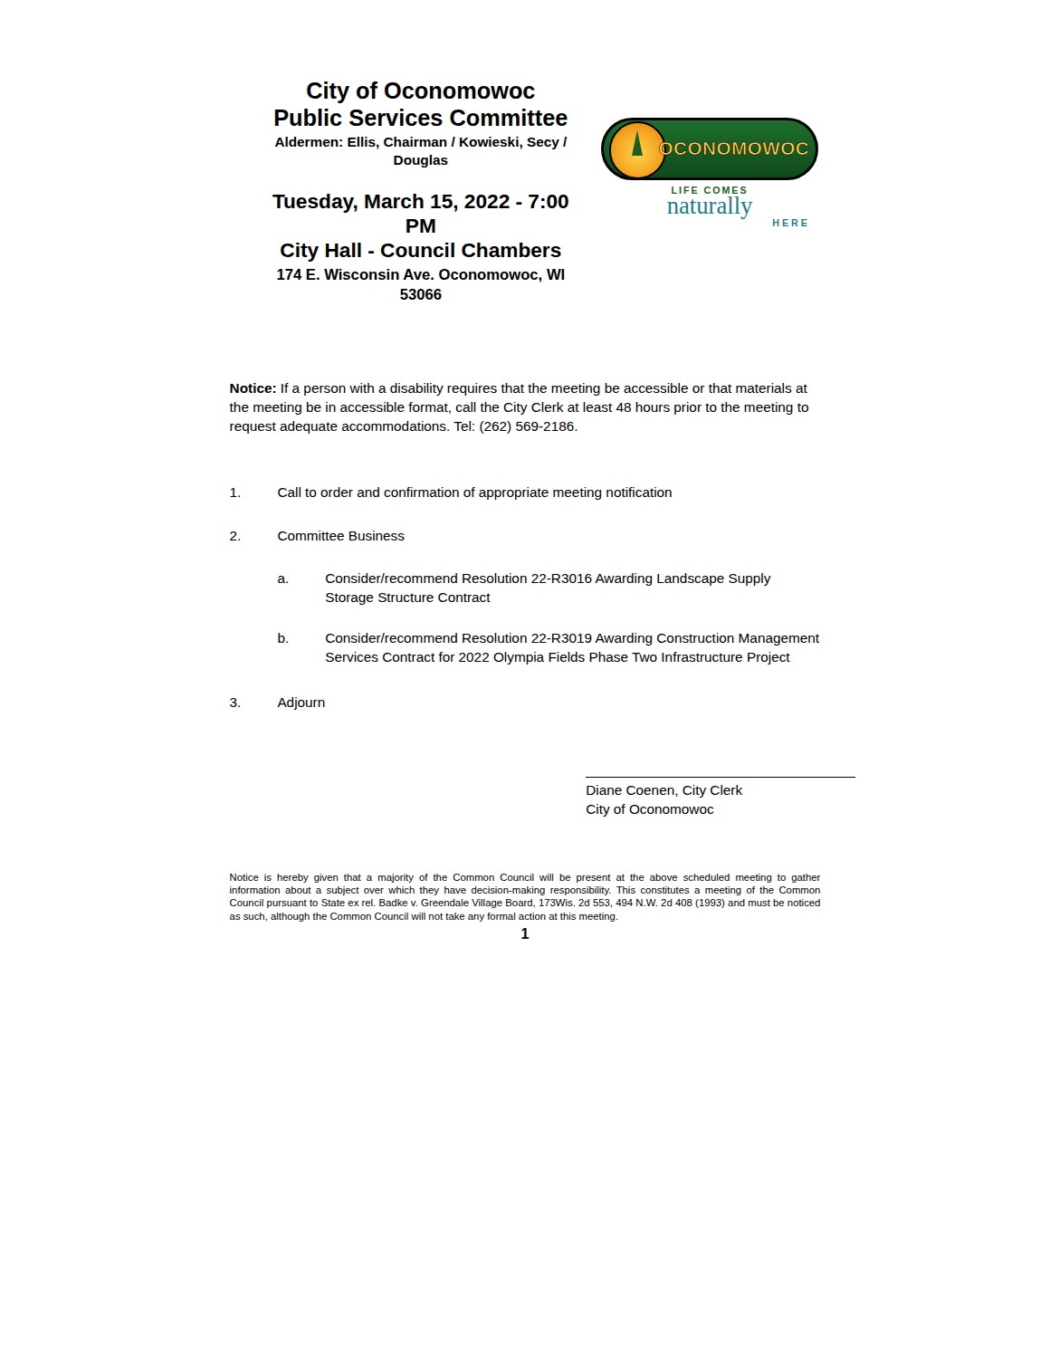City of Oconomowoc
Public Services Committee
Aldermen: Ellis, Chairman / Kowieski, Secy / Douglas
Tuesday, March 15, 2022 - 7:00 PM
City Hall - Council Chambers
174 E. Wisconsin Ave. Oconomowoc, WI 53066
OCONOMOWOC
LIFE COMES
naturally
HERE
Notice: If a person with a disability requires that the meeting be accessible or that materials at the meeting be in accessible format, call the City Clerk at least 48 hours prior to the meeting to request adequate accommodations. Tel: (262) 569-2186.
1.
Call to order and confirmation of appropriate meeting notification
2.
Committee Business
a.
Consider/recommend Resolution 22-R3016 Awarding Landscape Supply Storage Structure Contract
b.
Consider/recommend Resolution 22-R3019 Awarding Construction Management Services Contract for 2022 Olympia Fields Phase Two Infrastructure Project
3.
Adjourn
Diane Coenen, City Clerk
City of Oconomowoc
Notice is hereby given that a majority of the Common Council will be present at the above scheduled meeting to gather information about a subject over which they have decision-making responsibility. This constitutes a meeting of the Common Council pursuant to State ex rel. Badke v. Greendale Village Board, 173Wis. 2d 553, 494 N.W. 2d 408 (1993) and must be noticed as such, although the Common Council will not take any formal action at this meeting.
1